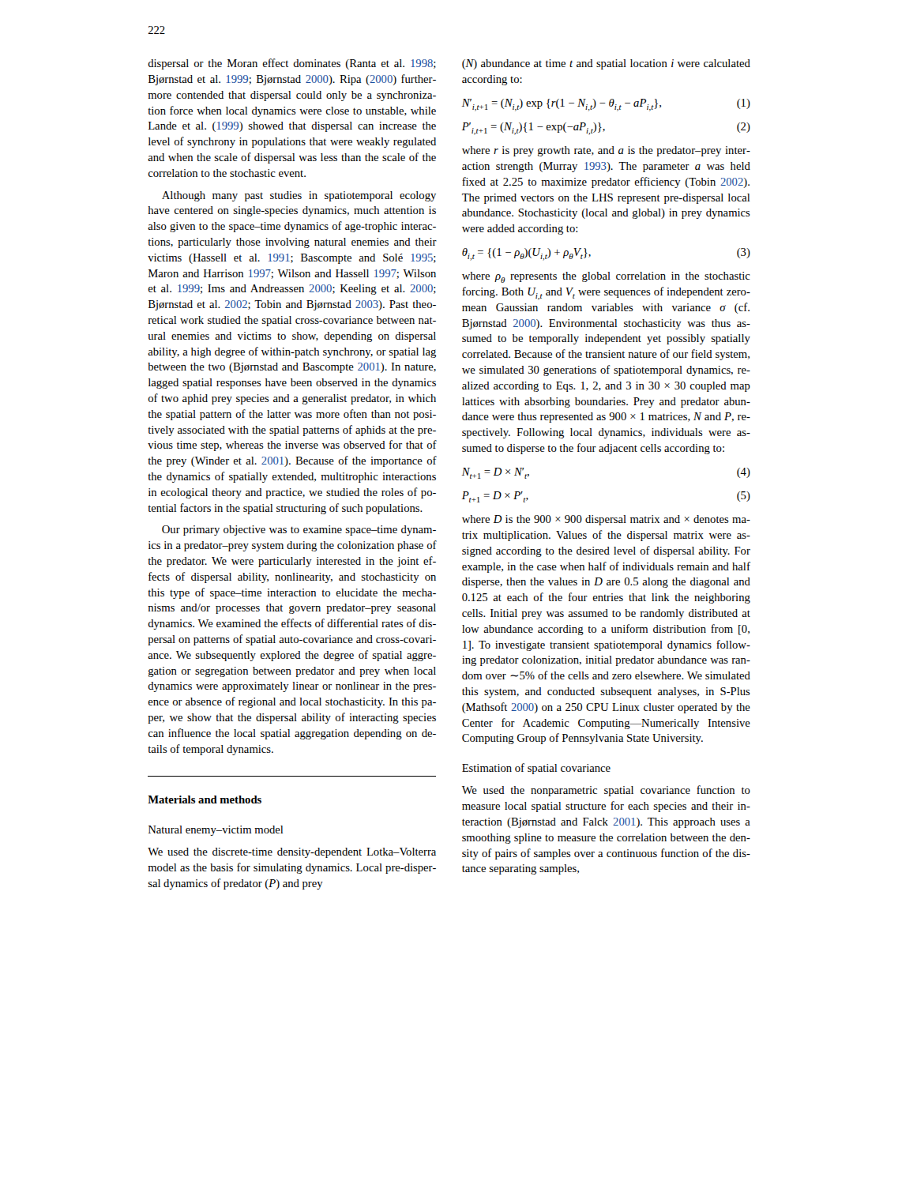222
dispersal or the Moran effect dominates (Ranta et al. 1998; Bjørnstad et al. 1999; Bjørnstad 2000). Ripa (2000) furthermore contended that dispersal could only be a synchronization force when local dynamics were close to unstable, while Lande et al. (1999) showed that dispersal can increase the level of synchrony in populations that were weakly regulated and when the scale of dispersal was less than the scale of the correlation to the stochastic event.
Although many past studies in spatiotemporal ecology have centered on single-species dynamics, much attention is also given to the space–time dynamics of age-trophic interactions, particularly those involving natural enemies and their victims (Hassell et al. 1991; Bascompte and Solé 1995; Maron and Harrison 1997; Wilson and Hassell 1997; Wilson et al. 1999; Ims and Andreassen 2000; Keeling et al. 2000; Bjørnstad et al. 2002; Tobin and Bjørnstad 2003). Past theoretical work studied the spatial cross-covariance between natural enemies and victims to show, depending on dispersal ability, a high degree of within-patch synchrony, or spatial lag between the two (Bjørnstad and Bascompte 2001). In nature, lagged spatial responses have been observed in the dynamics of two aphid prey species and a generalist predator, in which the spatial pattern of the latter was more often than not positively associated with the spatial patterns of aphids at the previous time step, whereas the inverse was observed for that of the prey (Winder et al. 2001). Because of the importance of the dynamics of spatially extended, multitrophic interactions in ecological theory and practice, we studied the roles of potential factors in the spatial structuring of such populations.
Our primary objective was to examine space–time dynamics in a predator–prey system during the colonization phase of the predator. We were particularly interested in the joint effects of dispersal ability, nonlinearity, and stochasticity on this type of space–time interaction to elucidate the mechanisms and/or processes that govern predator–prey seasonal dynamics. We examined the effects of differential rates of dispersal on patterns of spatial auto-covariance and cross-covariance. We subsequently explored the degree of spatial aggregation or segregation between predator and prey when local dynamics were approximately linear or nonlinear in the presence or absence of regional and local stochasticity. In this paper, we show that the dispersal ability of interacting species can influence the local spatial aggregation depending on details of temporal dynamics.
Materials and methods
Natural enemy–victim model
We used the discrete-time density-dependent Lotka–Volterra model as the basis for simulating dynamics. Local pre-dispersal dynamics of predator (P) and prey
(N) abundance at time t and spatial location i were calculated according to:
N′i,t+1 = (Ni,t) exp {r(1 − Ni,t) − θi,t − aPi,t},
(1)
P′i,t+1 = (Ni,t){1 − exp(−aPi,t)},
(2)
where r is prey growth rate, and a is the predator–prey interaction strength (Murray 1993). The parameter a was held fixed at 2.25 to maximize predator efficiency (Tobin 2002). The primed vectors on the LHS represent pre-dispersal local abundance. Stochasticity (local and global) in prey dynamics were added according to:
θi,t = {(1 − ρθ)(Ui,t) + ρθVt},
(3)
where ρθ represents the global correlation in the stochastic forcing. Both Ui,t and Vt were sequences of independent zero-mean Gaussian random variables with variance σ (cf. Bjørnstad 2000). Environmental stochasticity was thus assumed to be temporally independent yet possibly spatially correlated. Because of the transient nature of our field system, we simulated 30 generations of spatiotemporal dynamics, realized according to Eqs. 1, 2, and 3 in 30 × 30 coupled map lattices with absorbing boundaries. Prey and predator abundance were thus represented as 900 × 1 matrices, N and P, respectively. Following local dynamics, individuals were assumed to disperse to the four adjacent cells according to:
Nt+1 = D × N′t,
(4)
Pt+1 = D × P′t,
(5)
where D is the 900 × 900 dispersal matrix and × denotes matrix multiplication. Values of the dispersal matrix were assigned according to the desired level of dispersal ability. For example, in the case when half of individuals remain and half disperse, then the values in D are 0.5 along the diagonal and 0.125 at each of the four entries that link the neighboring cells. Initial prey was assumed to be randomly distributed at low abundance according to a uniform distribution from [0, 1]. To investigate transient spatiotemporal dynamics following predator colonization, initial predator abundance was random over ∼5% of the cells and zero elsewhere. We simulated this system, and conducted subsequent analyses, in S-Plus (Mathsoft 2000) on a 250 CPU Linux cluster operated by the Center for Academic Computing—Numerically Intensive Computing Group of Pennsylvania State University.
Estimation of spatial covariance
We used the nonparametric spatial covariance function to measure local spatial structure for each species and their interaction (Bjørnstad and Falck 2001). This approach uses a smoothing spline to measure the correlation between the density of pairs of samples over a continuous function of the distance separating samples,